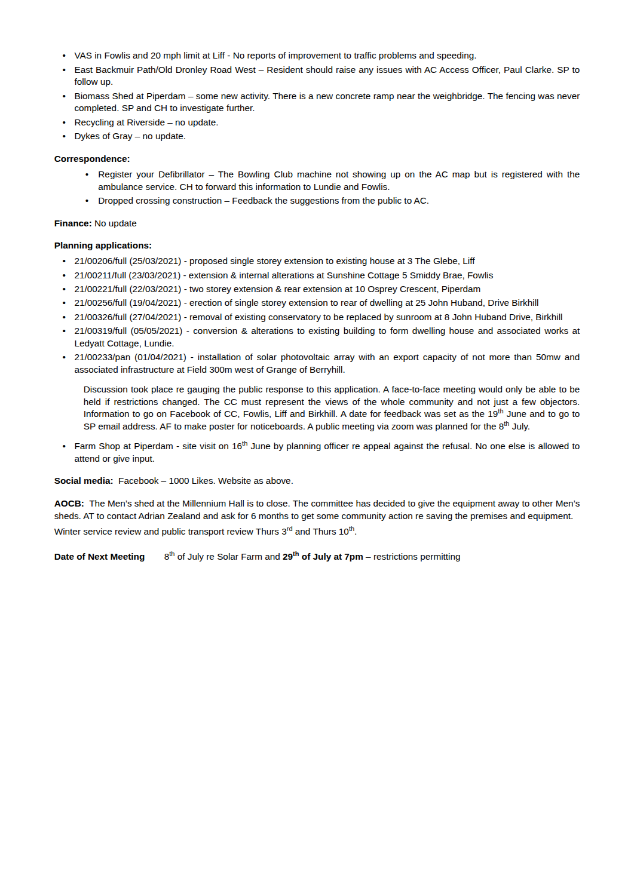VAS in Fowlis and 20 mph limit at Liff - No reports of improvement to traffic problems and speeding.
East Backmuir Path/Old Dronley Road West – Resident should raise any issues with AC Access Officer, Paul Clarke. SP to follow up.
Biomass Shed at Piperdam – some new activity. There is a new concrete ramp near the weighbridge. The fencing was never completed. SP and CH to investigate further.
Recycling at Riverside – no update.
Dykes of Gray – no update.
Correspondence:
Register your Defibrillator – The Bowling Club machine not showing up on the AC map but is registered with the ambulance service. CH to forward this information to Lundie and Fowlis.
Dropped crossing construction – Feedback the suggestions from the public to AC.
Finance: No update
Planning applications:
21/00206/full (25/03/2021) - proposed single storey extension to existing house at 3 The Glebe, Liff
21/00211/full (23/03/2021) - extension & internal alterations at Sunshine Cottage 5 Smiddy Brae, Fowlis
21/00221/full (22/03/2021) - two storey extension & rear extension at 10 Osprey Crescent, Piperdam
21/00256/full (19/04/2021) - erection of single storey extension to rear of dwelling at 25 John Huband, Drive Birkhill
21/00326/full (27/04/2021) - removal of existing conservatory to be replaced by sunroom at 8 John Huband Drive, Birkhill
21/00319/full (05/05/2021) - conversion & alterations to existing building to form dwelling house and associated works at Ledyatt Cottage, Lundie.
21/00233/pan (01/04/2021) - installation of solar photovoltaic array with an export capacity of not more than 50mw and associated infrastructure at Field 300m west of Grange of Berryhill.
Discussion took place re gauging the public response to this application. A face-to-face meeting would only be able to be held if restrictions changed. The CC must represent the views of the whole community and not just a few objectors. Information to go on Facebook of CC, Fowlis, Liff and Birkhill. A date for feedback was set as the 19th June and to go to SP email address. AF to make poster for noticeboards. A public meeting via zoom was planned for the 8th July.
Farm Shop at Piperdam - site visit on 16th June by planning officer re appeal against the refusal. No one else is allowed to attend or give input.
Social media: Facebook – 1000 Likes. Website as above.
AOCB: The Men’s shed at the Millennium Hall is to close. The committee has decided to give the equipment away to other Men’s sheds. AT to contact Adrian Zealand and ask for 6 months to get some community action re saving the premises and equipment.
Winter service review and public transport review Thurs 3rd and Thurs 10th.
Date of Next Meeting
8th of July re Solar Farm and 29th of July at 7pm – restrictions permitting